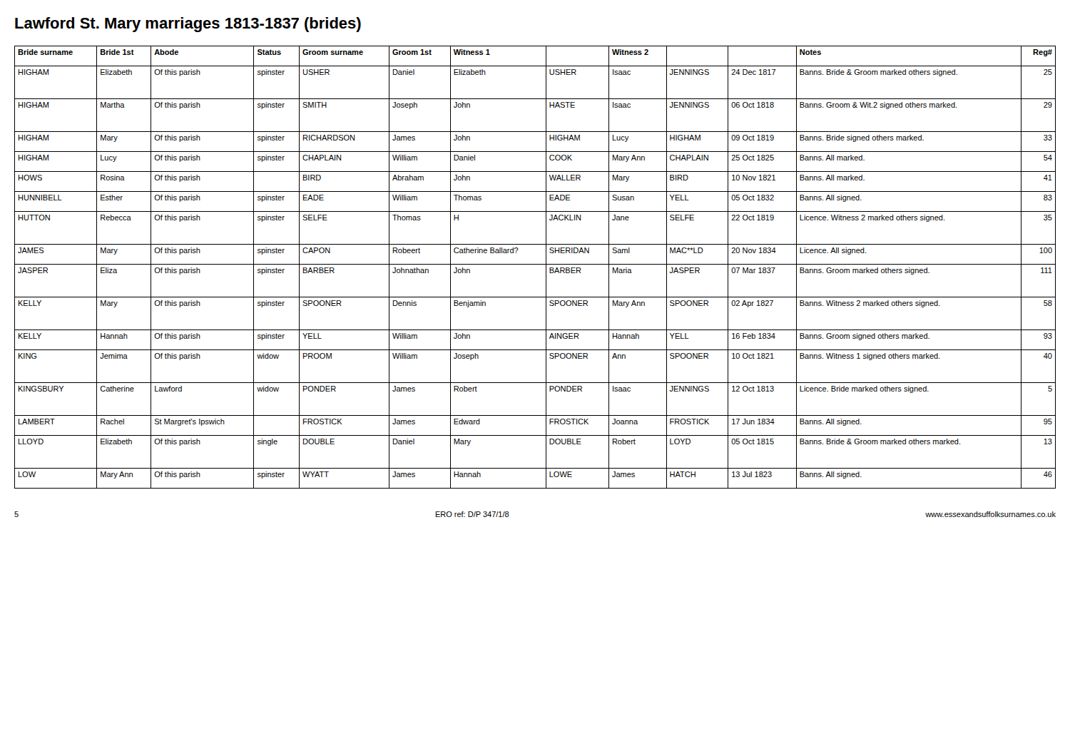Lawford St. Mary marriages 1813-1837 (brides)
| Bride surname | Bride 1st | Abode | Status | Groom surname | Groom 1st | Witness 1 | | Witness 2 | | | Notes | Reg# |
| --- | --- | --- | --- | --- | --- | --- | --- | --- | --- | --- | --- | --- |
| HIGHAM | Elizabeth | Of this parish | spinster | USHER | Daniel | Elizabeth | USHER | Isaac | JENNINGS | 24 Dec 1817 | Banns. Bride & Groom marked others signed. | 25 |
| HIGHAM | Martha | Of this parish | spinster | SMITH | Joseph | John | HASTE | Isaac | JENNINGS | 06 Oct 1818 | Banns. Groom & Wit.2 signed others marked. | 29 |
| HIGHAM | Mary | Of this parish | spinster | RICHARDSON | James | John | HIGHAM | Lucy | HIGHAM | 09 Oct 1819 | Banns. Bride signed others marked. | 33 |
| HIGHAM | Lucy | Of this parish | spinster | CHAPLAIN | William | Daniel | COOK | Mary Ann | CHAPLAIN | 25 Oct 1825 | Banns. All marked. | 54 |
| HOWS | Rosina | Of this parish | | BIRD | Abraham | John | WALLER | Mary | BIRD | 10 Nov 1821 | Banns. All marked. | 41 |
| HUNNIBELL | Esther | Of this parish | spinster | EADE | William | Thomas | EADE | Susan | YELL | 05 Oct 1832 | Banns. All signed. | 83 |
| HUTTON | Rebecca | Of this parish | spinster | SELFE | Thomas | H | JACKLIN | Jane | SELFE | 22 Oct 1819 | Licence. Witness 2 marked others signed. | 35 |
| JAMES | Mary | Of this parish | spinster | CAPON | Robeert | Catherine Ballard? | SHERIDAN | Saml | MAC**LD | 20 Nov 1834 | Licence. All signed. | 100 |
| JASPER | Eliza | Of this parish | spinster | BARBER | Johnathan | John | BARBER | Maria | JASPER | 07 Mar 1837 | Banns. Groom marked others signed. | 111 |
| KELLY | Mary | Of this parish | spinster | SPOONER | Dennis | Benjamin | SPOONER | Mary Ann | SPOONER | 02 Apr 1827 | Banns. Witness 2 marked others signed. | 58 |
| KELLY | Hannah | Of this parish | spinster | YELL | William | John | AINGER | Hannah | YELL | 16 Feb 1834 | Banns. Groom signed others marked. | 93 |
| KING | Jemima | Of this parish | widow | PROOM | William | Joseph | SPOONER | Ann | SPOONER | 10 Oct 1821 | Banns. Witness 1 signed others marked. | 40 |
| KINGSBURY | Catherine | Lawford | widow | PONDER | James | Robert | PONDER | Isaac | JENNINGS | 12 Oct 1813 | Licence. Bride marked others signed. | 5 |
| LAMBERT | Rachel | St Margret's Ipswich | | FROSTICK | James | Edward | FROSTICK | Joanna | FROSTICK | 17 Jun 1834 | Banns. All signed. | 95 |
| LLOYD | Elizabeth | Of this parish | single | DOUBLE | Daniel | Mary | DOUBLE | Robert | LOYD | 05 Oct 1815 | Banns. Bride & Groom marked others marked. | 13 |
| LOW | Mary Ann | Of this parish | spinster | WYATT | James | Hannah | LOWE | James | HATCH | 13 Jul 1823 | Banns. All signed. | 46 |
5 ERO ref: D/P 347/1/8 www.essexandsuffolksurnames.co.uk